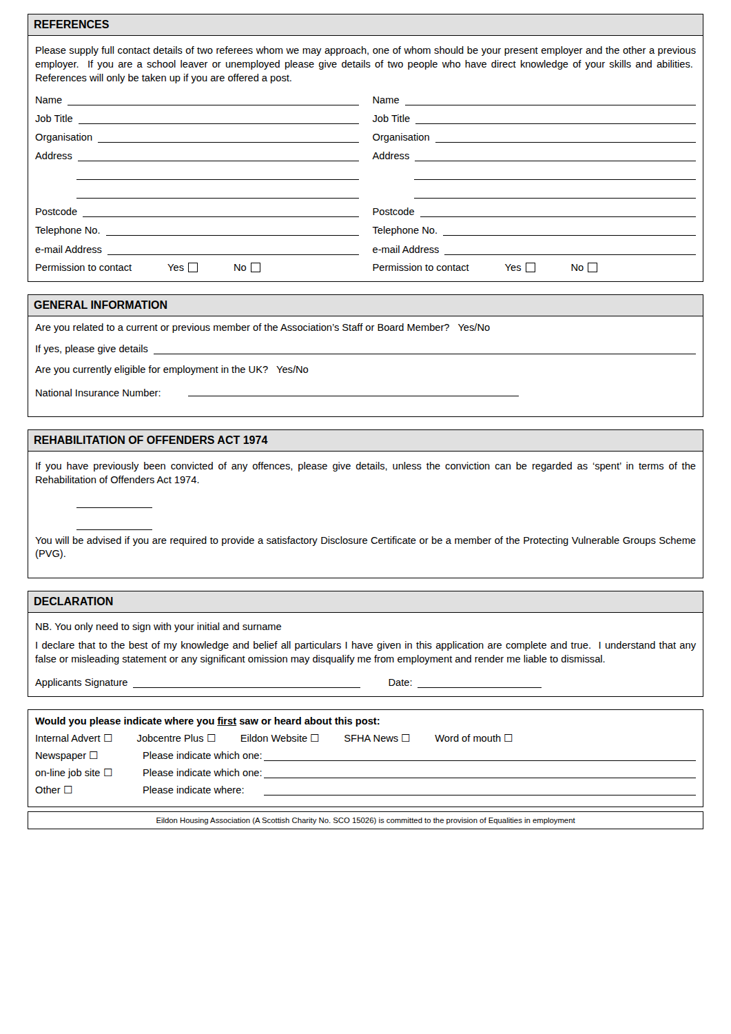REFERENCES
Please supply full contact details of two referees whom we may approach, one of whom should be your present employer and the other a previous employer. If you are a school leaver or unemployed please give details of two people who have direct knowledge of your skills and abilities. References will only be taken up if you are offered a post.
Name
Job Title
Organisation
Address
Postcode
Telephone No.
e-mail Address
Permission to contact Yes No
Name
Job Title
Organisation
Address
Postcode
Telephone No.
e-mail Address
Permission to contact Yes No
GENERAL INFORMATION
Are you related to a current or previous member of the Association’s Staff or Board Member? Yes/No
If yes, please give details
Are you currently eligible for employment in the UK? Yes/No
National Insurance Number:
REHABILITATION OF OFFENDERS ACT 1974
If you have previously been convicted of any offences, please give details, unless the conviction can be regarded as ‘spent’ in terms of the Rehabilitation of Offenders Act 1974.
You will be advised if you are required to provide a satisfactory Disclosure Certificate or be a member of the Protecting Vulnerable Groups Scheme (PVG).
DECLARATION
NB. You only need to sign with your initial and surname
I declare that to the best of my knowledge and belief all particulars I have given in this application are complete and true. I understand that any false or misleading statement or any significant omission may disqualify me from employment and render me liable to dismissal.
Applicants Signature Date:
Would you please indicate where you first saw or heard about this post:
Internal Advert ☐ Jobcentre Plus ☐ Eildon Website ☐ SFHA News ☐ Word of mouth ☐
Newspaper ☐ Please indicate which one:
on-line job site ☐ Please indicate which one:
Other ☐ Please indicate where:
Eildon Housing Association (A Scottish Charity No. SCO 15026) is committed to the provision of Equalities in employment